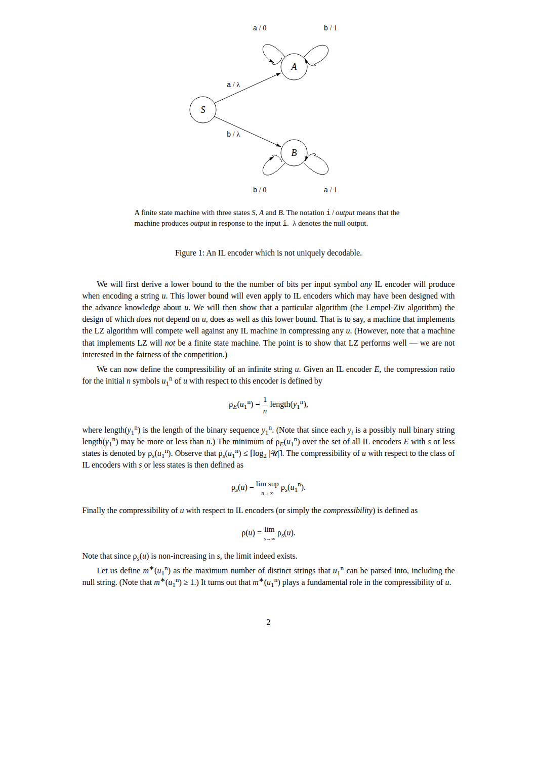S A B a / λ b / λ a / 0 b / 1 b / 0 a / 1
A finite state machine with three states S, A and B. The notation i / output means that the machine produces output in response to the input i. λ denotes the null output.
Figure 1: An IL encoder which is not uniquely decodable.
We will first derive a lower bound to the the number of bits per input symbol any IL encoder will produce when encoding a string u. This lower bound will even apply to IL encoders which may have been designed with the advance knowledge about u. We will then show that a particular algorithm (the Lempel-Ziv algorithm) the design of which does not depend on u, does as well as this lower bound. That is to say, a machine that implements the LZ algorithm will compete well against any IL machine in compressing any u. (However, note that a machine that implements LZ will not be a finite state machine. The point is to show that LZ performs well — we are not interested in the fairness of the competition.)
We can now define the compressibility of an infinite string u. Given an IL encoder E, the compression ratio for the initial n symbols u1n of u with respect to this encoder is defined by
ρE(u1n) = 1 n length(y1n),
where length(y1n) is the length of the binary sequence y1n. (Note that since each yi is a possibly null binary string length(y1n) may be more or less than n.) The minimum of ρE(u1n) over the set of all IL encoders E with s or less states is denoted by ρs(u1n). Observe that ρs(u1n) ≤ ⌈log2 |𝒰|⌉. The compressibility of u with respect to the class of IL encoders with s or less states is then defined as
ρs(u) = lim sup n→∞ ρs(u1n).
Finally the compressibility of u with respect to IL encoders (or simply the compressibility) is defined as
ρ(u) = lim s→∞ ρs(u).
Note that since ρs(u) is non-increasing in s, the limit indeed exists.
Let us define m∗(u1n) as the maximum number of distinct strings that u1n can be parsed into, including the null string. (Note that m∗(u1n) ≥ 1.) It turns out that m∗(u1n) plays a fundamental role in the compressibility of u.
2